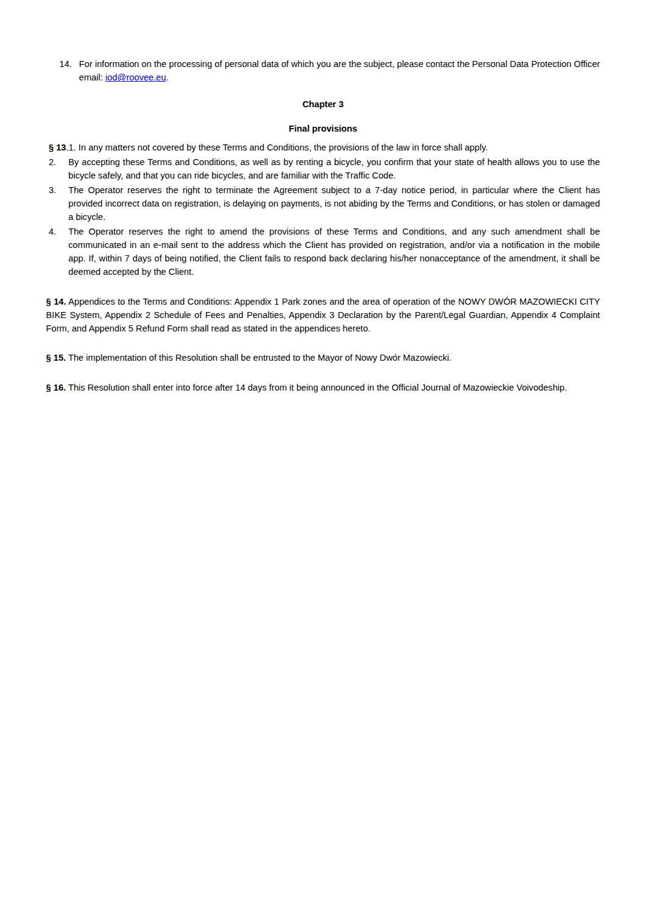14. For information on the processing of personal data of which you are the subject, please contact the Personal Data Protection Officer email: iod@roovee.eu.
Chapter 3
Final provisions
§ 13. 1. In any matters not covered by these Terms and Conditions, the provisions of the law in force shall apply.
2. By accepting these Terms and Conditions, as well as by renting a bicycle, you confirm that your state of health allows you to use the bicycle safely, and that you can ride bicycles, and are familiar with the Traffic Code.
3. The Operator reserves the right to terminate the Agreement subject to a 7-day notice period, in particular where the Client has provided incorrect data on registration, is delaying on payments, is not abiding by the Terms and Conditions, or has stolen or damaged a bicycle.
4. The Operator reserves the right to amend the provisions of these Terms and Conditions, and any such amendment shall be communicated in an e-mail sent to the address which the Client has provided on registration, and/or via a notification in the mobile app. If, within 7 days of being notified, the Client fails to respond back declaring his/her nonacceptance of the amendment, it shall be deemed accepted by the Client.
§ 14. Appendices to the Terms and Conditions: Appendix 1 Park zones and the area of operation of the NOWY DWÓR MAZOWIECKI CITY BIKE System, Appendix 2 Schedule of Fees and Penalties, Appendix 3 Declaration by the Parent/Legal Guardian, Appendix 4 Complaint Form, and Appendix 5 Refund Form shall read as stated in the appendices hereto.
§ 15. The implementation of this Resolution shall be entrusted to the Mayor of Nowy Dwór Mazowiecki.
§ 16. This Resolution shall enter into force after 14 days from it being announced in the Official Journal of Mazowieckie Voivodeship.